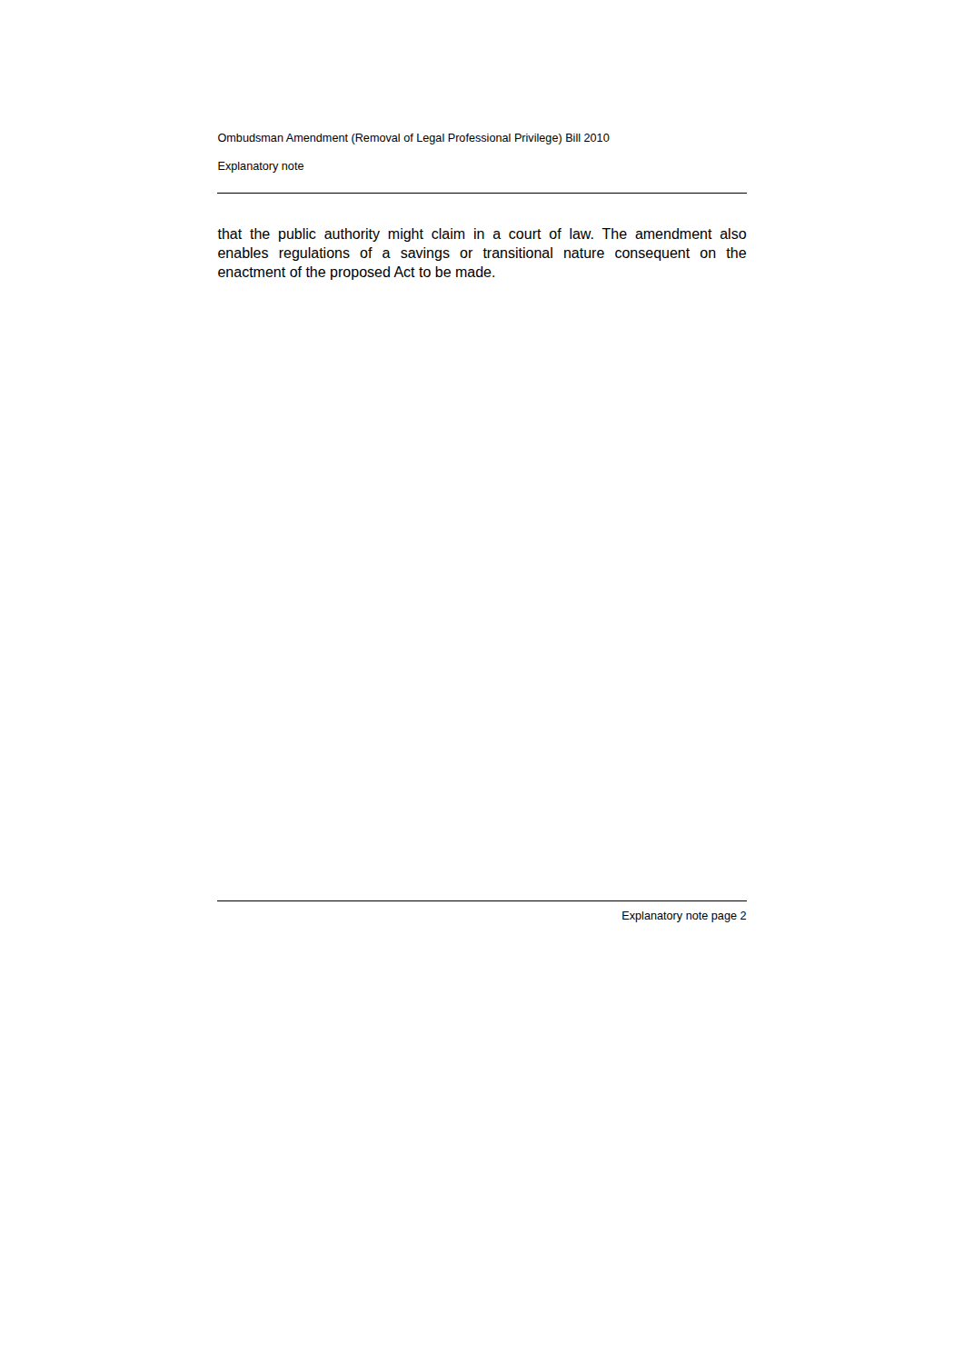Ombudsman Amendment (Removal of Legal Professional Privilege) Bill 2010
Explanatory note
that the public authority might claim in a court of law. The amendment also enables regulations of a savings or transitional nature consequent on the enactment of the proposed Act to be made.
Explanatory note page 2